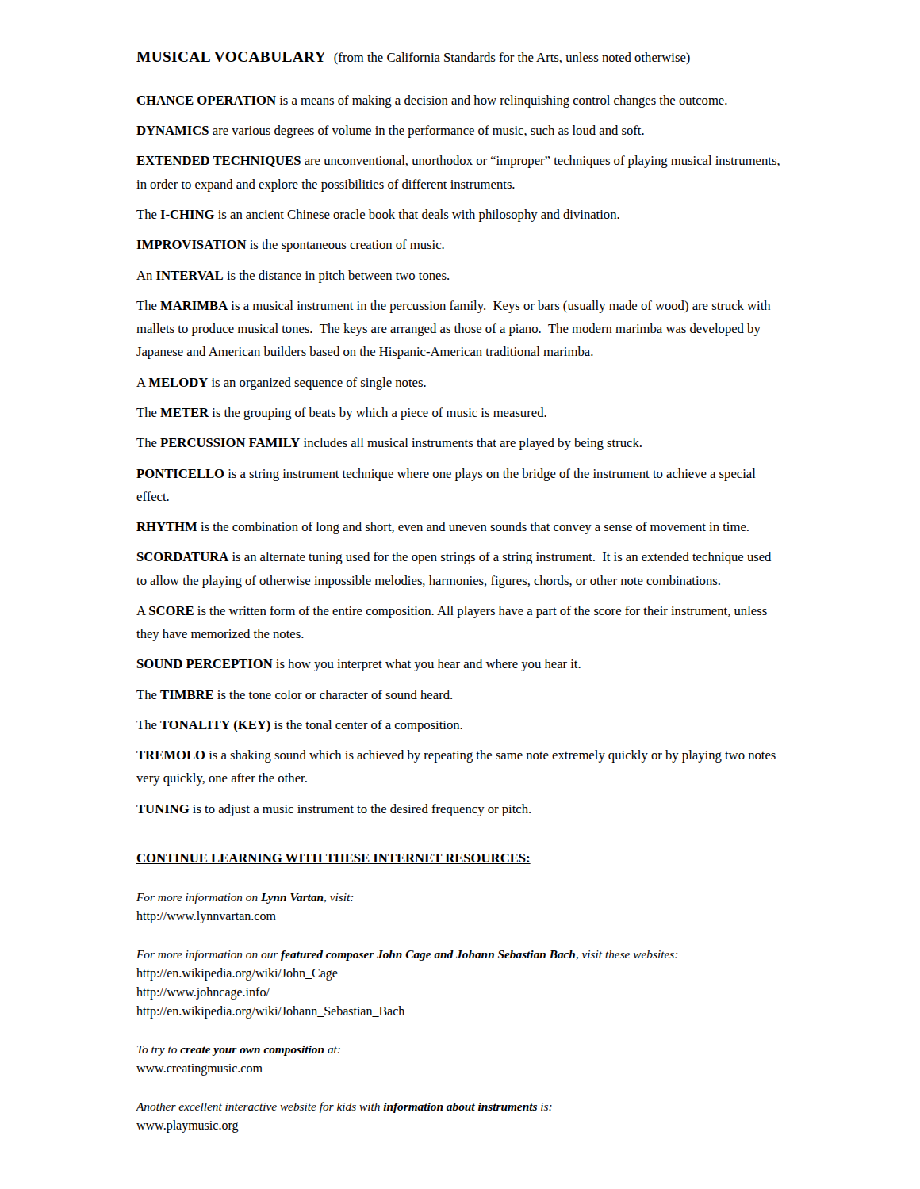MUSICAL VOCABULARY (from the California Standards for the Arts, unless noted otherwise)
CHANCE OPERATION is a means of making a decision and how relinquishing control changes the outcome.
DYNAMICS are various degrees of volume in the performance of music, such as loud and soft.
EXTENDED TECHNIQUES are unconventional, unorthodox or “improper” techniques of playing musical instruments, in order to expand and explore the possibilities of different instruments.
The I-CHING is an ancient Chinese oracle book that deals with philosophy and divination.
IMPROVISATION is the spontaneous creation of music.
An INTERVAL is the distance in pitch between two tones.
The MARIMBA is a musical instrument in the percussion family. Keys or bars (usually made of wood) are struck with mallets to produce musical tones. The keys are arranged as those of a piano. The modern marimba was developed by Japanese and American builders based on the Hispanic-American traditional marimba.
A MELODY is an organized sequence of single notes.
The METER is the grouping of beats by which a piece of music is measured.
The PERCUSSION FAMILY includes all musical instruments that are played by being struck.
PONTICELLO is a string instrument technique where one plays on the bridge of the instrument to achieve a special effect.
RHYTHM is the combination of long and short, even and uneven sounds that convey a sense of movement in time.
SCORDATURA is an alternate tuning used for the open strings of a string instrument. It is an extended technique used to allow the playing of otherwise impossible melodies, harmonies, figures, chords, or other note combinations.
A SCORE is the written form of the entire composition. All players have a part of the score for their instrument, unless they have memorized the notes.
SOUND PERCEPTION is how you interpret what you hear and where you hear it.
The TIMBRE is the tone color or character of sound heard.
The TONALITY (KEY) is the tonal center of a composition.
TREMOLO is a shaking sound which is achieved by repeating the same note extremely quickly or by playing two notes very quickly, one after the other.
TUNING is to adjust a music instrument to the desired frequency or pitch.
CONTINUE LEARNING WITH THESE INTERNET RESOURCES:
For more information on Lynn Vartan, visit:
http://www.lynnvartan.com
For more information on our featured composer John Cage and Johann Sebastian Bach, visit these websites:
http://en.wikipedia.org/wiki/John_Cage http://www.johncage.info/ http://en.wikipedia.org/wiki/Johann_Sebastian_Bach
To try to create your own composition at:
www.creatingmusic.com
Another excellent interactive website for kids with information about instruments is:
www.playmusic.org